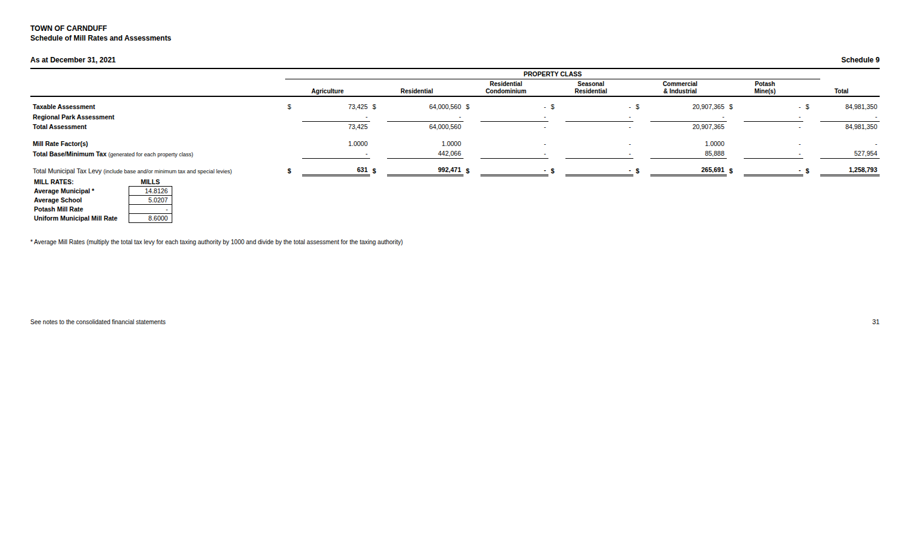TOWN OF CARNDUFF
Schedule of Mill Rates and Assessments
As at December 31, 2021 Schedule 9
| | PROPERTY CLASS | |
| | Agriculture | Residential | Residential Condominium | Seasonal Residential | Commercial & Industrial | Potash Mine(s) | Total |
| Taxable Assessment | $ | 73,425 | $ | 64,000,560 | $ | - | $ | - | $ | 20,907,365 | $ | - | $ | 84,981,350 |
| Regional Park Assessment | | - | | - | | - | | - | | - | | - | | - |
| Total Assessment | | 73,425 | | 64,000,560 | | - | | - | | 20,907,365 | | - | | 84,981,350 |
| Mill Rate Factor(s) | | 1.0000 | | 1.0000 | | - | | - | | 1.0000 | | - | | - |
| Total Base/Minimum Tax (generated for each property class) | | - | | 442,066 | | - | | - | | 85,888 | | - | | 527,954 |
| Total Municipal Tax Levy (include base and/or minimum tax and special levies) | $ | 631 | $ | 992,471 | $ | - | $ | - | $ | 265,691 | $ | - | $ | 1,258,793 |
| MILL RATES: | MILLS |
| Average Municipal * | 14.8126 |
| Average School | 5.0207 |
| Potash Mill Rate | - |
| Uniform Municipal Mill Rate | 8.6000 |
* Average Mill Rates (multiply the total tax levy for each taxing authority by 1000 and divide by the total assessment for the taxing authority)
See notes to the consolidated financial statements 31